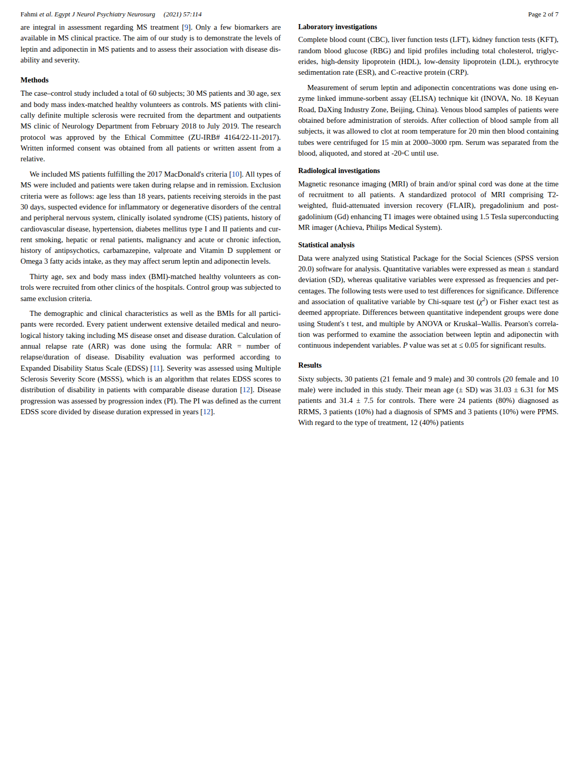Fahmi et al. Egypt J Neurol Psychiatry Neurosurg (2021) 57:114
Page 2 of 7
are integral in assessment regarding MS treatment [9]. Only a few biomarkers are available in MS clinical practice. The aim of our study is to demonstrate the levels of leptin and adiponectin in MS patients and to assess their association with disease disability and severity.
Methods
The case–control study included a total of 60 subjects; 30 MS patients and 30 age, sex and body mass index-matched healthy volunteers as controls. MS patients with clinically definite multiple sclerosis were recruited from the department and outpatients MS clinic of Neurology Department from February 2018 to July 2019. The research protocol was approved by the Ethical Committee (ZU-IRB# 4164/22-11-2017). Written informed consent was obtained from all patients or written assent from a relative.
We included MS patients fulfilling the 2017 MacDonald's criteria [10]. All types of MS were included and patients were taken during relapse and in remission. Exclusion criteria were as follows: age less than 18 years, patients receiving steroids in the past 30 days, suspected evidence for inflammatory or degenerative disorders of the central and peripheral nervous system, clinically isolated syndrome (CIS) patients, history of cardiovascular disease, hypertension, diabetes mellitus type I and II patients and current smoking, hepatic or renal patients, malignancy and acute or chronic infection, history of antipsychotics, carbamazepine, valproate and Vitamin D supplement or Omega 3 fatty acids intake, as they may affect serum leptin and adiponectin levels.
Thirty age, sex and body mass index (BMI)-matched healthy volunteers as controls were recruited from other clinics of the hospitals. Control group was subjected to same exclusion criteria.
The demographic and clinical characteristics as well as the BMIs for all participants were recorded. Every patient underwent extensive detailed medical and neurological history taking including MS disease onset and disease duration. Calculation of annual relapse rate (ARR) was done using the formula: ARR = number of relapse/duration of disease. Disability evaluation was performed according to Expanded Disability Status Scale (EDSS) [11]. Severity was assessed using Multiple Sclerosis Severity Score (MSSS), which is an algorithm that relates EDSS scores to distribution of disability in patients with comparable disease duration [12]. Disease progression was assessed by progression index (PI). The PI was defined as the current EDSS score divided by disease duration expressed in years [12].
Laboratory investigations
Complete blood count (CBC), liver function tests (LFT), kidney function tests (KFT), random blood glucose (RBG) and lipid profiles including total cholesterol, triglycerides, high-density lipoprotein (HDL), low-density lipoprotein (LDL), erythrocyte sedimentation rate (ESR), and C-reactive protein (CRP).
Measurement of serum leptin and adiponectin concentrations was done using enzyme linked immune-sorbent assay (ELISA) technique kit (INOVA, No. 18 Keyuan Road, DaXing Industry Zone, Beijing, China). Venous blood samples of patients were obtained before administration of steroids. After collection of blood sample from all subjects, it was allowed to clot at room temperature for 20 min then blood containing tubes were centrifuged for 15 min at 2000–3000 rpm. Serum was separated from the blood, aliquoted, and stored at -20◦C until use.
Radiological investigations
Magnetic resonance imaging (MRI) of brain and/or spinal cord was done at the time of recruitment to all patients. A standardized protocol of MRI comprising T2-weighted, fluid-attenuated inversion recovery (FLAIR), pregadolinium and postgadolinium (Gd) enhancing T1 images were obtained using 1.5 Tesla superconducting MR imager (Achieva, Philips Medical System).
Statistical analysis
Data were analyzed using Statistical Package for the Social Sciences (SPSS version 20.0) software for analysis. Quantitative variables were expressed as mean ± standard deviation (SD), whereas qualitative variables were expressed as frequencies and percentages. The following tests were used to test differences for significance. Difference and association of qualitative variable by Chi-square test (χ2) or Fisher exact test as deemed appropriate. Differences between quantitative independent groups were done using Student's t test, and multiple by ANOVA or Kruskal–Wallis. Pearson's correlation was performed to examine the association between leptin and adiponectin with continuous independent variables. P value was set at ≤ 0.05 for significant results.
Results
Sixty subjects, 30 patients (21 female and 9 male) and 30 controls (20 female and 10 male) were included in this study. Their mean age (± SD) was 31.03 ± 6.31 for MS patients and 31.4 ± 7.5 for controls. There were 24 patients (80%) diagnosed as RRMS, 3 patients (10%) had a diagnosis of SPMS and 3 patients (10%) were PPMS. With regard to the type of treatment, 12 (40%) patients